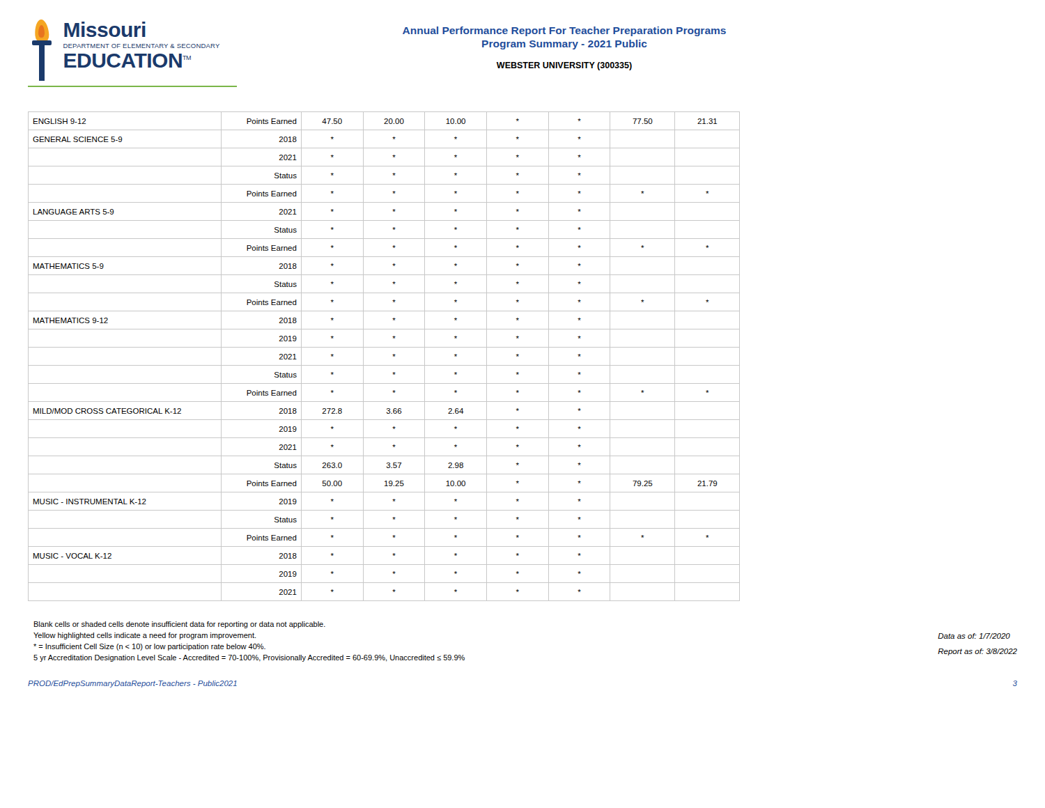Missouri
DEPARTMENT OF ELEMENTARY & SECONDARY
EDUCATIONTM
Annual Performance Report For Teacher Preparation Programs
Program Summary - 2021 Public
WEBSTER UNIVERSITY (300335)
| ENGLISH 9-12 | Points Earned | 47.50 | 20.00 | 10.00 | * | * | 77.50 | 21.31 |
| GENERAL SCIENCE 5-9 | 2018 | * | * | * | * | * | | |
| | 2021 | * | * | * | * | * | | |
| | Status | * | * | * | * | * | | |
| | Points Earned | * | * | * | * | * | * | * |
| LANGUAGE ARTS 5-9 | 2021 | * | * | * | * | * | | |
| | Status | * | * | * | * | * | | |
| | Points Earned | * | * | * | * | * | * | * |
| MATHEMATICS 5-9 | 2018 | * | * | * | * | * | | |
| | Status | * | * | * | * | * | | |
| | Points Earned | * | * | * | * | * | * | * |
| MATHEMATICS 9-12 | 2018 | * | * | * | * | * | | |
| | 2019 | * | * | * | * | * | | |
| | 2021 | * | * | * | * | * | | |
| | Status | * | * | * | * | * | | |
| | Points Earned | * | * | * | * | * | * | * |
| MILD/MOD CROSS CATEGORICAL K-12 | 2018 | 272.8 | 3.66 | 2.64 | * | * | | |
| | 2019 | * | * | * | * | * | | |
| | 2021 | * | * | * | * | * | | |
| | Status | 263.0 | 3.57 | 2.98 | * | * | | |
| | Points Earned | 50.00 | 19.25 | 10.00 | * | * | 79.25 | 21.79 |
| MUSIC - INSTRUMENTAL K-12 | 2019 | * | * | * | * | * | | |
| | Status | * | * | * | * | * | | |
| | Points Earned | * | * | * | * | * | * | * |
| MUSIC - VOCAL K-12 | 2018 | * | * | * | * | * | | |
| | 2019 | * | * | * | * | * | | |
| | 2021 | * | * | * | * | * | | |
Blank cells or shaded cells denote insufficient data for reporting or data not applicable.
Yellow highlighted cells indicate a need for program improvement.
* = Insufficient Cell Size (n < 10) or low participation rate below 40%.
5 yr Accreditation Designation Level Scale - Accredited = 70-100%, Provisionally Accredited = 60-69.9%, Unaccredited ≤ 59.9%
Data as of: 1/7/2020
Report as of: 3/8/2022
PROD/EdPrepSummaryDataReport-Teachers - Public2021 3